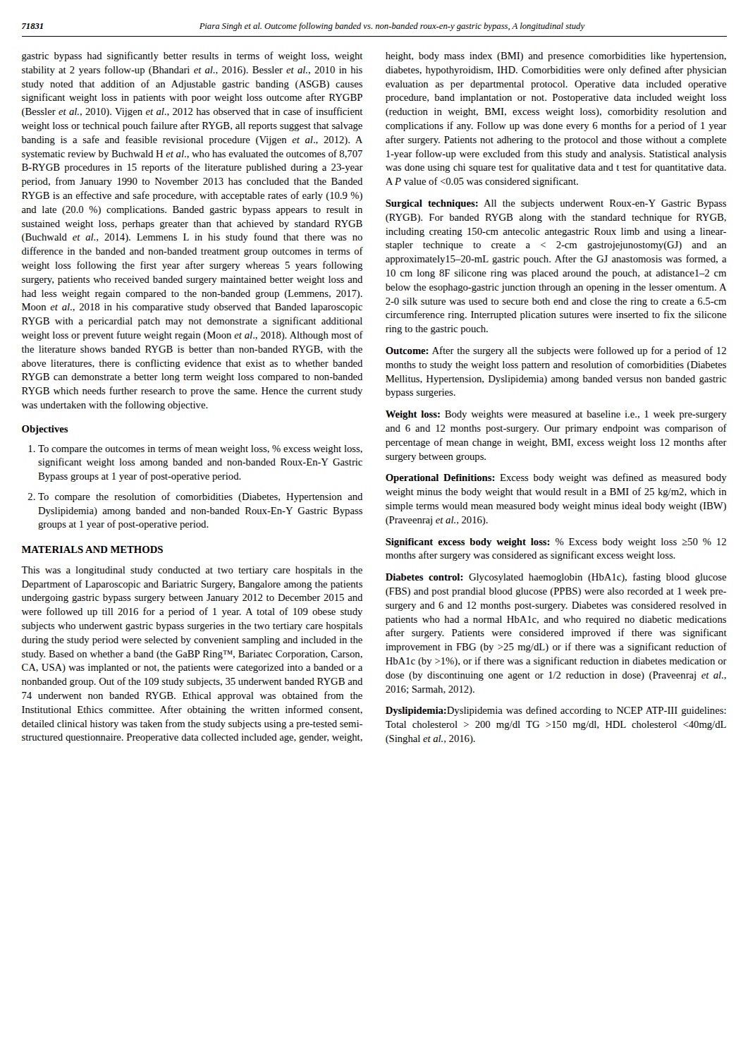71831 Piara Singh et al. Outcome following banded vs. non-banded roux-en-y gastric bypass, A longitudinal study
gastric bypass had significantly better results in terms of weight loss, weight stability at 2 years follow-up (Bhandari et al., 2016). Bessler et al., 2010 in his study noted that addition of an Adjustable gastric banding (ASGB) causes significant weight loss in patients with poor weight loss outcome after RYGBP (Bessler et al., 2010). Vijgen et al., 2012 has observed that in case of insufficient weight loss or technical pouch failure after RYGB, all reports suggest that salvage banding is a safe and feasible revisional procedure (Vijgen et al., 2012). A systematic review by Buchwald H et al., who has evaluated the outcomes of 8,707 B-RYGB procedures in 15 reports of the literature published during a 23-year period, from January 1990 to November 2013 has concluded that the Banded RYGB is an effective and safe procedure, with acceptable rates of early (10.9 %) and late (20.0 %) complications. Banded gastric bypass appears to result in sustained weight loss, perhaps greater than that achieved by standard RYGB (Buchwald et al., 2014). Lemmens L in his study found that there was no difference in the banded and non-banded treatment group outcomes in terms of weight loss following the first year after surgery whereas 5 years following surgery, patients who received banded surgery maintained better weight loss and had less weight regain compared to the non-banded group (Lemmens, 2017). Moon et al., 2018 in his comparative study observed that Banded laparoscopic RYGB with a pericardial patch may not demonstrate a significant additional weight loss or prevent future weight regain (Moon et al., 2018). Although most of the literature shows banded RYGB is better than non-banded RYGB, with the above literatures, there is conflicting evidence that exist as to whether banded RYGB can demonstrate a better long term weight loss compared to non-banded RYGB which needs further research to prove the same. Hence the current study was undertaken with the following objective.
Objectives
To compare the outcomes in terms of mean weight loss, % excess weight loss, significant weight loss among banded and non-banded Roux-En-Y Gastric Bypass groups at 1 year of post-operative period.
To compare the resolution of comorbidities (Diabetes, Hypertension and Dyslipidemia) among banded and non-banded Roux-En-Y Gastric Bypass groups at 1 year of post-operative period.
MATERIALS AND METHODS
This was a longitudinal study conducted at two tertiary care hospitals in the Department of Laparoscopic and Bariatric Surgery, Bangalore among the patients undergoing gastric bypass surgery between January 2012 to December 2015 and were followed up till 2016 for a period of 1 year. A total of 109 obese study subjects who underwent gastric bypass surgeries in the two tertiary care hospitals during the study period were selected by convenient sampling and included in the study. Based on whether a band (the GaBP Ring™, Bariatec Corporation, Carson, CA, USA) was implanted or not, the patients were categorized into a banded or a nonbanded group. Out of the 109 study subjects, 35 underwent banded RYGB and 74 underwent non banded RYGB. Ethical approval was obtained from the Institutional Ethics committee. After obtaining the written informed consent, detailed clinical history was taken from the study subjects using a pre-tested semi-structured questionnaire. Preoperative data collected included age, gender, weight, height, body mass index (BMI) and presence comorbidities like hypertension, diabetes, hypothyroidism, IHD. Comorbidities were only defined after physician evaluation as per departmental protocol. Operative data included operative procedure, band implantation or not. Postoperative data included weight loss (reduction in weight, BMI, excess weight loss), comorbidity resolution and complications if any. Follow up was done every 6 months for a period of 1 year after surgery. Patients not adhering to the protocol and those without a complete 1-year follow-up were excluded from this study and analysis. Statistical analysis was done using chi square test for qualitative data and t test for quantitative data. A P value of <0.05 was considered significant.
Surgical techniques: All the subjects underwent Roux-en-Y Gastric Bypass (RYGB). For banded RYGB along with the standard technique for RYGB, including creating 150-cm antecolic antegastric Roux limb and using a linear-stapler technique to create a < 2-cm gastrojejunostomy(GJ) and an approximately15–20-mL gastric pouch. After the GJ anastomosis was formed, a 10 cm long 8F silicone ring was placed around the pouch, at adistance1–2 cm below the esophago-gastric junction through an opening in the lesser omentum. A 2-0 silk suture was used to secure both end and close the ring to create a 6.5-cm circumference ring. Interrupted plication sutures were inserted to fix the silicone ring to the gastric pouch.
Outcome: After the surgery all the subjects were followed up for a period of 12 months to study the weight loss pattern and resolution of comorbidities (Diabetes Mellitus, Hypertension, Dyslipidemia) among banded versus non banded gastric bypass surgeries.
Weight loss: Body weights were measured at baseline i.e., 1 week pre-surgery and 6 and 12 months post-surgery. Our primary endpoint was comparison of percentage of mean change in weight, BMI, excess weight loss 12 months after surgery between groups.
Operational Definitions: Excess body weight was defined as measured body weight minus the body weight that would result in a BMI of 25 kg/m2, which in simple terms would mean measured body weight minus ideal body weight (IBW) (Praveenraj et al., 2016).
Significant excess body weight loss: % Excess body weight loss ≥50 % 12 months after surgery was considered as significant excess weight loss.
Diabetes control: Glycosylated haemoglobin (HbA1c), fasting blood glucose (FBS) and post prandial blood glucose (PPBS) were also recorded at 1 week pre-surgery and 6 and 12 months post-surgery. Diabetes was considered resolved in patients who had a normal HbA1c, and who required no diabetic medications after surgery. Patients were considered improved if there was significant improvement in FBG (by >25 mg/dL) or if there was a significant reduction of HbA1c (by >1%), or if there was a significant reduction in diabetes medication or dose (by discontinuing one agent or 1/2 reduction in dose) (Praveenraj et al., 2016; Sarmah, 2012).
Dyslipidemia: Dyslipidemia was defined according to NCEP ATP-III guidelines: Total cholesterol > 200 mg/dl TG >150 mg/dl, HDL cholesterol <40mg/dL (Singhal et al., 2016).